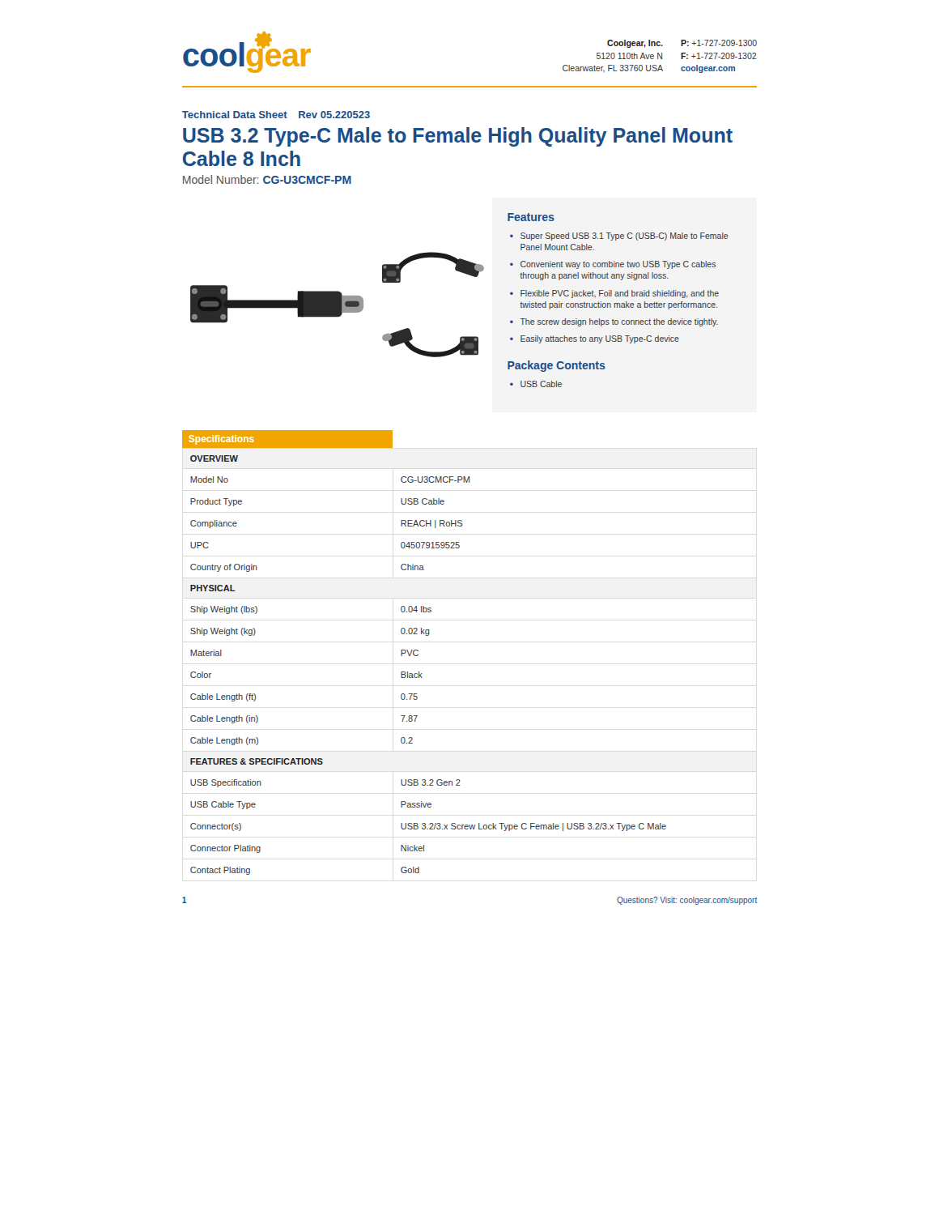cool gear
Coolgear, Inc.
5120 110th Ave N
Clearwater, FL 33760 USA
P: +1-727-209-1300
F: +1-727-209-1302
coolgear.com
Technical Data Sheet Rev 05.220523
USB 3.2 Type-C Male to Female High Quality Panel Mount Cable 8 Inch
Model Number: CG-U3CMCF-PM
Features
Super Speed USB 3.1 Type C (USB-C) Male to Female Panel Mount Cable.
Convenient way to combine two USB Type C cables through a panel without any signal loss.
Flexible PVC jacket, Foil and braid shielding, and the twisted pair construction make a better performance.
The screw design helps to connect the device tightly.
Easily attaches to any USB Type-C device
Package Contents
USB Cable
Specifications
| OVERVIEW |
| Model No | CG-U3CMCF-PM |
| Product Type | USB Cable |
| Compliance | REACH / RoHS |
| UPC | 045079159525 |
| Country of Origin | China |
| PHYSICAL |
| Ship Weight (lbs) | 0.04 lbs |
| Ship Weight (kg) | 0.02 kg |
| Material | PVC |
| Color | Black |
| Cable Length (ft) | 0.75 |
| Cable Length (in) | 7.87 |
| Cable Length (m) | 0.2 |
| FEATURES & SPECIFICATIONS |
| USB Specification | USB 3.2 Gen 2 |
| USB Cable Type | Passive |
| Connector(s) | USB 3.2/3.x Screw Lock Type C Female / USB 3.2/3.x Type C Male |
| Connector Plating | Nickel |
| Contact Plating | Gold |
1
Questions? Visit: coolgear.com/support